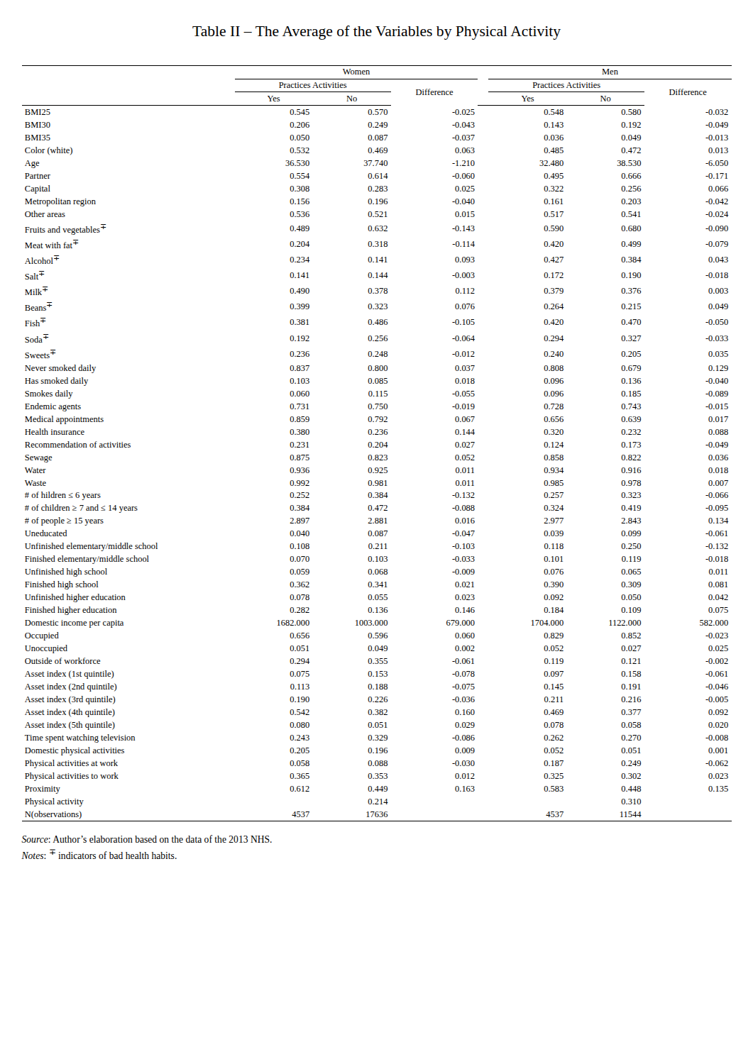Table II – The Average of the Variables by Physical Activity
| | Women | | Men |
| --- | --- | --- | --- |
| | Practices Activities | Difference | | Practices Activities | Difference |
| | Yes | No | | Yes | No |
| BMI25 | 0.545 | 0.570 | -0.025 | | 0.548 | 0.580 | -0.032 |
| BMI30 | 0.206 | 0.249 | -0.043 | | 0.143 | 0.192 | -0.049 |
| BMI35 | 0.050 | 0.087 | -0.037 | | 0.036 | 0.049 | -0.013 |
| Color (white) | 0.532 | 0.469 | 0.063 | | 0.485 | 0.472 | 0.013 |
| Age | 36.530 | 37.740 | -1.210 | | 32.480 | 38.530 | -6.050 |
| Partner | 0.554 | 0.614 | -0.060 | | 0.495 | 0.666 | -0.171 |
| Capital | 0.308 | 0.283 | 0.025 | | 0.322 | 0.256 | 0.066 |
| Metropolitan region | 0.156 | 0.196 | -0.040 | | 0.161 | 0.203 | -0.042 |
| Other areas | 0.536 | 0.521 | 0.015 | | 0.517 | 0.541 | -0.024 |
| Fruits and vegetables ∓ | 0.489 | 0.632 | -0.143 | | 0.590 | 0.680 | -0.090 |
| Meat with fat ∓ | 0.204 | 0.318 | -0.114 | | 0.420 | 0.499 | -0.079 |
| Alcohol ∓ | 0.234 | 0.141 | 0.093 | | 0.427 | 0.384 | 0.043 |
| Salt ∓ | 0.141 | 0.144 | -0.003 | | 0.172 | 0.190 | -0.018 |
| Milk ∓ | 0.490 | 0.378 | 0.112 | | 0.379 | 0.376 | 0.003 |
| Beans ∓ | 0.399 | 0.323 | 0.076 | | 0.264 | 0.215 | 0.049 |
| Fish ∓ | 0.381 | 0.486 | -0.105 | | 0.420 | 0.470 | -0.050 |
| Soda ∓ | 0.192 | 0.256 | -0.064 | | 0.294 | 0.327 | -0.033 |
| Sweets ∓ | 0.236 | 0.248 | -0.012 | | 0.240 | 0.205 | 0.035 |
| Never smoked daily | 0.837 | 0.800 | 0.037 | | 0.808 | 0.679 | 0.129 |
| Has smoked daily | 0.103 | 0.085 | 0.018 | | 0.096 | 0.136 | -0.040 |
| Smokes daily | 0.060 | 0.115 | -0.055 | | 0.096 | 0.185 | -0.089 |
| Endemic agents | 0.731 | 0.750 | -0.019 | | 0.728 | 0.743 | -0.015 |
| Medical appointments | 0.859 | 0.792 | 0.067 | | 0.656 | 0.639 | 0.017 |
| Health insurance | 0.380 | 0.236 | 0.144 | | 0.320 | 0.232 | 0.088 |
| Recommendation of activities | 0.231 | 0.204 | 0.027 | | 0.124 | 0.173 | -0.049 |
| Sewage | 0.875 | 0.823 | 0.052 | | 0.858 | 0.822 | 0.036 |
| Water | 0.936 | 0.925 | 0.011 | | 0.934 | 0.916 | 0.018 |
| Waste | 0.992 | 0.981 | 0.011 | | 0.985 | 0.978 | 0.007 |
| # of hildren ≤ 6 years | 0.252 | 0.384 | -0.132 | | 0.257 | 0.323 | -0.066 |
| # of children ≥ 7 and ≤ 14 years | 0.384 | 0.472 | -0.088 | | 0.324 | 0.419 | -0.095 |
| # of people ≥ 15 years | 2.897 | 2.881 | 0.016 | | 2.977 | 2.843 | 0.134 |
| Uneducated | 0.040 | 0.087 | -0.047 | | 0.039 | 0.099 | -0.061 |
| Unfinished elementary/middle school | 0.108 | 0.211 | -0.103 | | 0.118 | 0.250 | -0.132 |
| Finished elementary/middle school | 0.070 | 0.103 | -0.033 | | 0.101 | 0.119 | -0.018 |
| Unfinished high school | 0.059 | 0.068 | -0.009 | | 0.076 | 0.065 | 0.011 |
| Finished high school | 0.362 | 0.341 | 0.021 | | 0.390 | 0.309 | 0.081 |
| Unfinished higher education | 0.078 | 0.055 | 0.023 | | 0.092 | 0.050 | 0.042 |
| Finished higher education | 0.282 | 0.136 | 0.146 | | 0.184 | 0.109 | 0.075 |
| Domestic income per capita | 1682.000 | 1003.000 | 679.000 | | 1704.000 | 1122.000 | 582.000 |
| Occupied | 0.656 | 0.596 | 0.060 | | 0.829 | 0.852 | -0.023 |
| Unoccupied | 0.051 | 0.049 | 0.002 | | 0.052 | 0.027 | 0.025 |
| Outside of workforce | 0.294 | 0.355 | -0.061 | | 0.119 | 0.121 | -0.002 |
| Asset index (1st quintile) | 0.075 | 0.153 | -0.078 | | 0.097 | 0.158 | -0.061 |
| Asset index (2nd quintile) | 0.113 | 0.188 | -0.075 | | 0.145 | 0.191 | -0.046 |
| Asset index (3rd quintile) | 0.190 | 0.226 | -0.036 | | 0.211 | 0.216 | -0.005 |
| Asset index (4th quintile) | 0.542 | 0.382 | 0.160 | | 0.469 | 0.377 | 0.092 |
| Asset index (5th quintile) | 0.080 | 0.051 | 0.029 | | 0.078 | 0.058 | 0.020 |
| Time spent watching television | 0.243 | 0.329 | -0.086 | | 0.262 | 0.270 | -0.008 |
| Domestic physical activities | 0.205 | 0.196 | 0.009 | | 0.052 | 0.051 | 0.001 |
| Physical activities at work | 0.058 | 0.088 | -0.030 | | 0.187 | 0.249 | -0.062 |
| Physical activities to work | 0.365 | 0.353 | 0.012 | | 0.325 | 0.302 | 0.023 |
| Proximity | 0.612 | 0.449 | 0.163 | | 0.583 | 0.448 | 0.135 |
| Physical activity | | 0.214 | | | | 0.310 | |
| N(observations) | 4537 | 17636 | | | 4537 | 11544 | |
Source: Author’s elaboration based on the data of the 2013 NHS.
Notes: ∓ indicators of bad health habits.